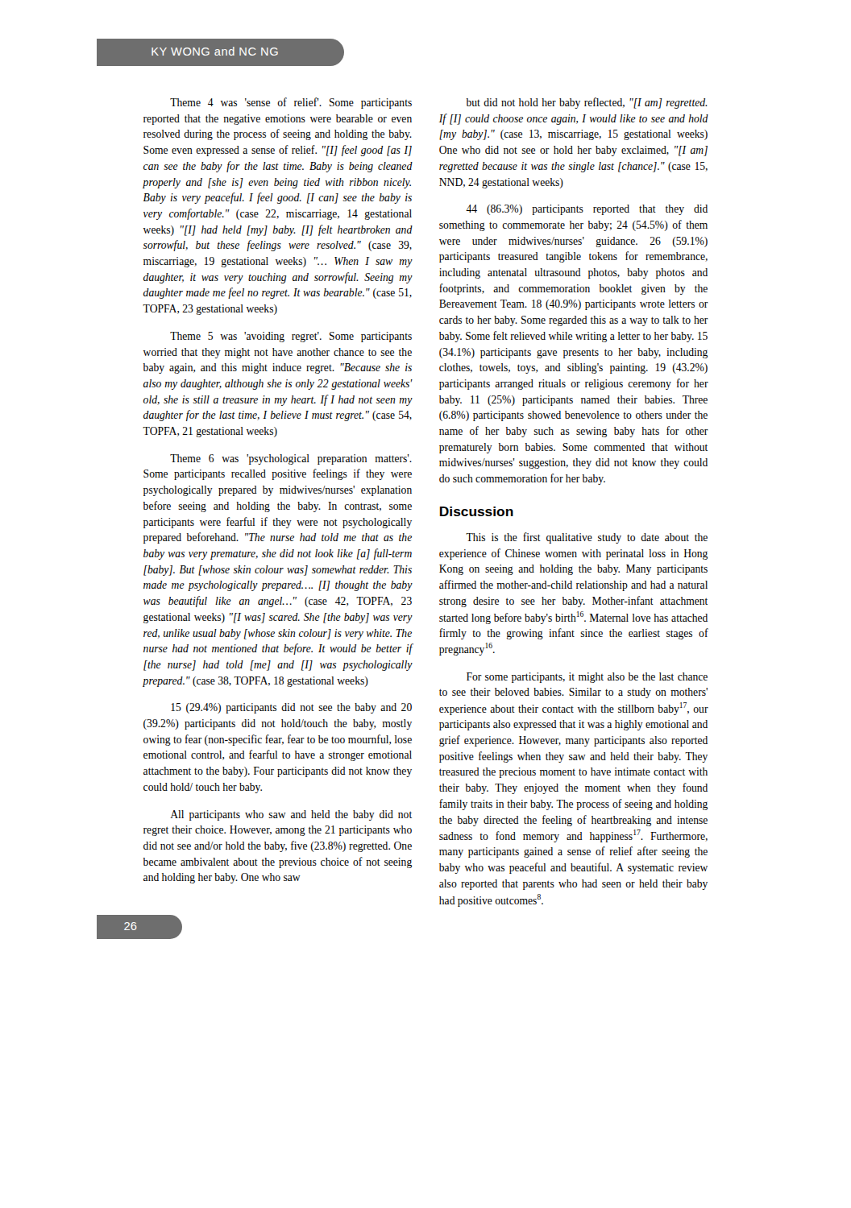KY WONG and NC NG
Theme 4 was 'sense of relief'. Some participants reported that the negative emotions were bearable or even resolved during the process of seeing and holding the baby. Some even expressed a sense of relief. "[I] feel good [as I] can see the baby for the last time. Baby is being cleaned properly and [she is] even being tied with ribbon nicely. Baby is very peaceful. I feel good. [I can] see the baby is very comfortable." (case 22, miscarriage, 14 gestational weeks) "[I] had held [my] baby. [I] felt heartbroken and sorrowful, but these feelings were resolved." (case 39, miscarriage, 19 gestational weeks) "… When I saw my daughter, it was very touching and sorrowful. Seeing my daughter made me feel no regret. It was bearable." (case 51, TOPFA, 23 gestational weeks)
Theme 5 was 'avoiding regret'. Some participants worried that they might not have another chance to see the baby again, and this might induce regret. "Because she is also my daughter, although she is only 22 gestational weeks' old, she is still a treasure in my heart. If I had not seen my daughter for the last time, I believe I must regret." (case 54, TOPFA, 21 gestational weeks)
Theme 6 was 'psychological preparation matters'. Some participants recalled positive feelings if they were psychologically prepared by midwives/nurses' explanation before seeing and holding the baby. In contrast, some participants were fearful if they were not psychologically prepared beforehand. "The nurse had told me that as the baby was very premature, she did not look like [a] full-term [baby]. But [whose skin colour was] somewhat redder. This made me psychologically prepared…. [I] thought the baby was beautiful like an angel…" (case 42, TOPFA, 23 gestational weeks) "[I was] scared. She [the baby] was very red, unlike usual baby [whose skin colour] is very white. The nurse had not mentioned that before. It would be better if [the nurse] had told [me] and [I] was psychologically prepared." (case 38, TOPFA, 18 gestational weeks)
15 (29.4%) participants did not see the baby and 20 (39.2%) participants did not hold/touch the baby, mostly owing to fear (non-specific fear, fear to be too mournful, lose emotional control, and fearful to have a stronger emotional attachment to the baby). Four participants did not know they could hold/ touch her baby.
All participants who saw and held the baby did not regret their choice. However, among the 21 participants who did not see and/or hold the baby, five (23.8%) regretted. One became ambivalent about the previous choice of not seeing and holding her baby. One who saw
but did not hold her baby reflected, "[I am] regretted. If [I] could choose once again, I would like to see and hold [my baby]." (case 13, miscarriage, 15 gestational weeks) One who did not see or hold her baby exclaimed, "[I am] regretted because it was the single last [chance]." (case 15, NND, 24 gestational weeks)
44 (86.3%) participants reported that they did something to commemorate her baby; 24 (54.5%) of them were under midwives/nurses' guidance. 26 (59.1%) participants treasured tangible tokens for remembrance, including antenatal ultrasound photos, baby photos and footprints, and commemoration booklet given by the Bereavement Team. 18 (40.9%) participants wrote letters or cards to her baby. Some regarded this as a way to talk to her baby. Some felt relieved while writing a letter to her baby. 15 (34.1%) participants gave presents to her baby, including clothes, towels, toys, and sibling's painting. 19 (43.2%) participants arranged rituals or religious ceremony for her baby. 11 (25%) participants named their babies. Three (6.8%) participants showed benevolence to others under the name of her baby such as sewing baby hats for other prematurely born babies. Some commented that without midwives/nurses' suggestion, they did not know they could do such commemoration for her baby.
Discussion
This is the first qualitative study to date about the experience of Chinese women with perinatal loss in Hong Kong on seeing and holding the baby. Many participants affirmed the mother-and-child relationship and had a natural strong desire to see her baby. Mother-infant attachment started long before baby's birth16. Maternal love has attached firmly to the growing infant since the earliest stages of pregnancy16.
For some participants, it might also be the last chance to see their beloved babies. Similar to a study on mothers' experience about their contact with the stillborn baby17, our participants also expressed that it was a highly emotional and grief experience. However, many participants also reported positive feelings when they saw and held their baby. They treasured the precious moment to have intimate contact with their baby. They enjoyed the moment when they found family traits in their baby. The process of seeing and holding the baby directed the feeling of heartbreaking and intense sadness to fond memory and happiness17. Furthermore, many participants gained a sense of relief after seeing the baby who was peaceful and beautiful. A systematic review also reported that parents who had seen or held their baby had positive outcomes8.
26